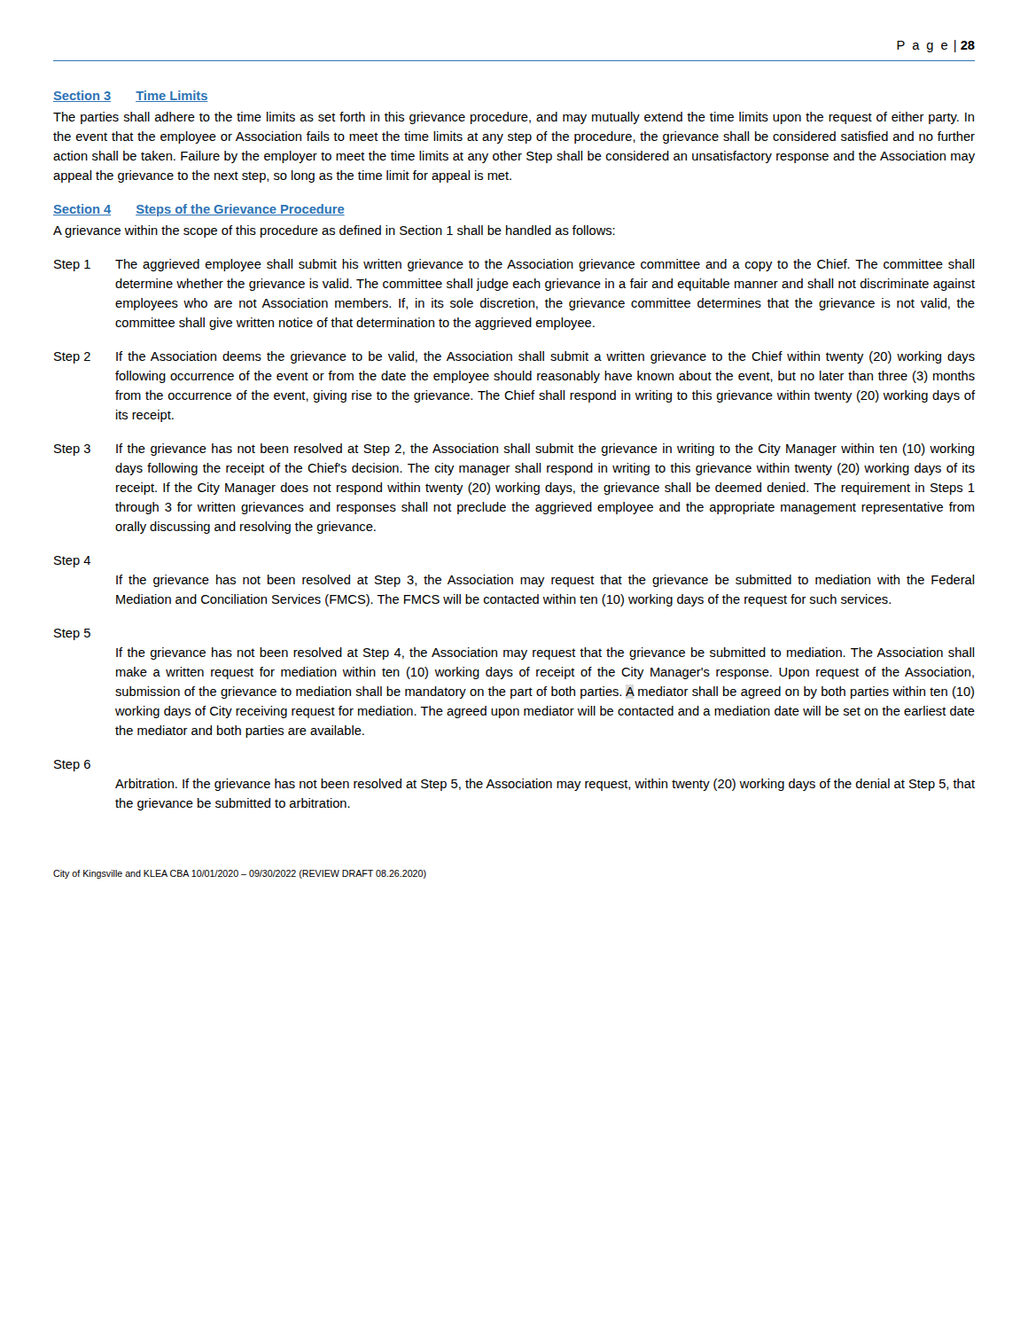P a g e | 28
Section 3Time Limits
The parties shall adhere to the time limits as set forth in this grievance procedure, and may mutually extend the time limits upon the request of either party. In the event that the employee or Association fails to meet the time limits at any step of the procedure, the grievance shall be considered satisfied and no further action shall be taken. Failure by the employer to meet the time limits at any other Step shall be considered an unsatisfactory response and the Association may appeal the grievance to the next step, so long as the time limit for appeal is met.
Section 4Steps of the Grievance Procedure
A grievance within the scope of this procedure as defined in Section 1 shall be handled as follows:
Step 1
The aggrieved employee shall submit his written grievance to the Association grievance committee and a copy to the Chief. The committee shall determine whether the grievance is valid. The committee shall judge each grievance in a fair and equitable manner and shall not discriminate against employees who are not Association members. If, in its sole discretion, the grievance committee determines that the grievance is not valid, the committee shall give written notice of that determination to the aggrieved employee.
Step 2
If the Association deems the grievance to be valid, the Association shall submit a written grievance to the Chief within twenty (20) working days following occurrence of the event or from the date the employee should reasonably have known about the event, but no later than three (3) months from the occurrence of the event, giving rise to the grievance. The Chief shall respond in writing to this grievance within twenty (20) working days of its receipt.
Step 3
If the grievance has not been resolved at Step 2, the Association shall submit the grievance in writing to the City Manager within ten (10) working days following the receipt of the Chief's decision. The city manager shall respond in writing to this grievance within twenty (20) working days of its receipt. If the City Manager does not respond within twenty (20) working days, the grievance shall be deemed denied. The requirement in Steps 1 through 3 for written grievances and responses shall not preclude the aggrieved employee and the appropriate management representative from orally discussing and resolving the grievance.
Step 4
If the grievance has not been resolved at Step 3, the Association may request that the grievance be submitted to mediation with the Federal Mediation and Conciliation Services (FMCS). The FMCS will be contacted within ten (10) working days of the request for such services.
Step 5
If the grievance has not been resolved at Step 4, the Association may request that the grievance be submitted to mediation. The Association shall make a written request for mediation within ten (10) working days of receipt of the City Manager's response. Upon request of the Association, submission of the grievance to mediation shall be mandatory on the part of both parties. A mediator shall be agreed on by both parties within ten (10) working days of City receiving request for mediation. The agreed upon mediator will be contacted and a mediation date will be set on the earliest date the mediator and both parties are available.
Step 6
Arbitration. If the grievance has not been resolved at Step 5, the Association may request, within twenty (20) working days of the denial at Step 5, that the grievance be submitted to arbitration.
City of Kingsville and KLEA CBA 10/01/2020 – 09/30/2022 (REVIEW DRAFT 08.26.2020)